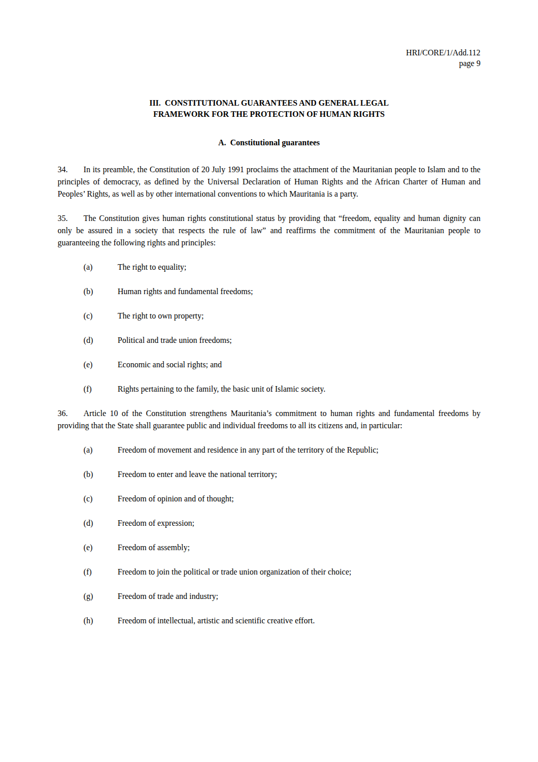HRI/CORE/1/Add.112
page 9
III. Constitutional guarantees and general legalframework for the protection of human rights
A. Constitutional guarantees
34. In its preamble, the Constitution of 20 July 1991 proclaims the attachment of the Mauritanian people to Islam and to the principles of democracy, as defined by the Universal Declaration of Human Rights and the African Charter of Human and Peoples’ Rights, as well as by other international conventions to which Mauritania is a party.
35. The Constitution gives human rights constitutional status by providing that “freedom, equality and human dignity can only be assured in a society that respects the rule of law” and reaffirms the commitment of the Mauritanian people to guaranteeing the following rights and principles:
(a) The right to equality;
(b) Human rights and fundamental freedoms;
(c) The right to own property;
(d) Political and trade union freedoms;
(e) Economic and social rights; and
(f) Rights pertaining to the family, the basic unit of Islamic society.
36. Article 10 of the Constitution strengthens Mauritania’s commitment to human rights and fundamental freedoms by providing that the State shall guarantee public and individual freedoms to all its citizens and, in particular:
(a) Freedom of movement and residence in any part of the territory of the Republic;
(b) Freedom to enter and leave the national territory;
(c) Freedom of opinion and of thought;
(d) Freedom of expression;
(e) Freedom of assembly;
(f) Freedom to join the political or trade union organization of their choice;
(g) Freedom of trade and industry;
(h) Freedom of intellectual, artistic and scientific creative effort.